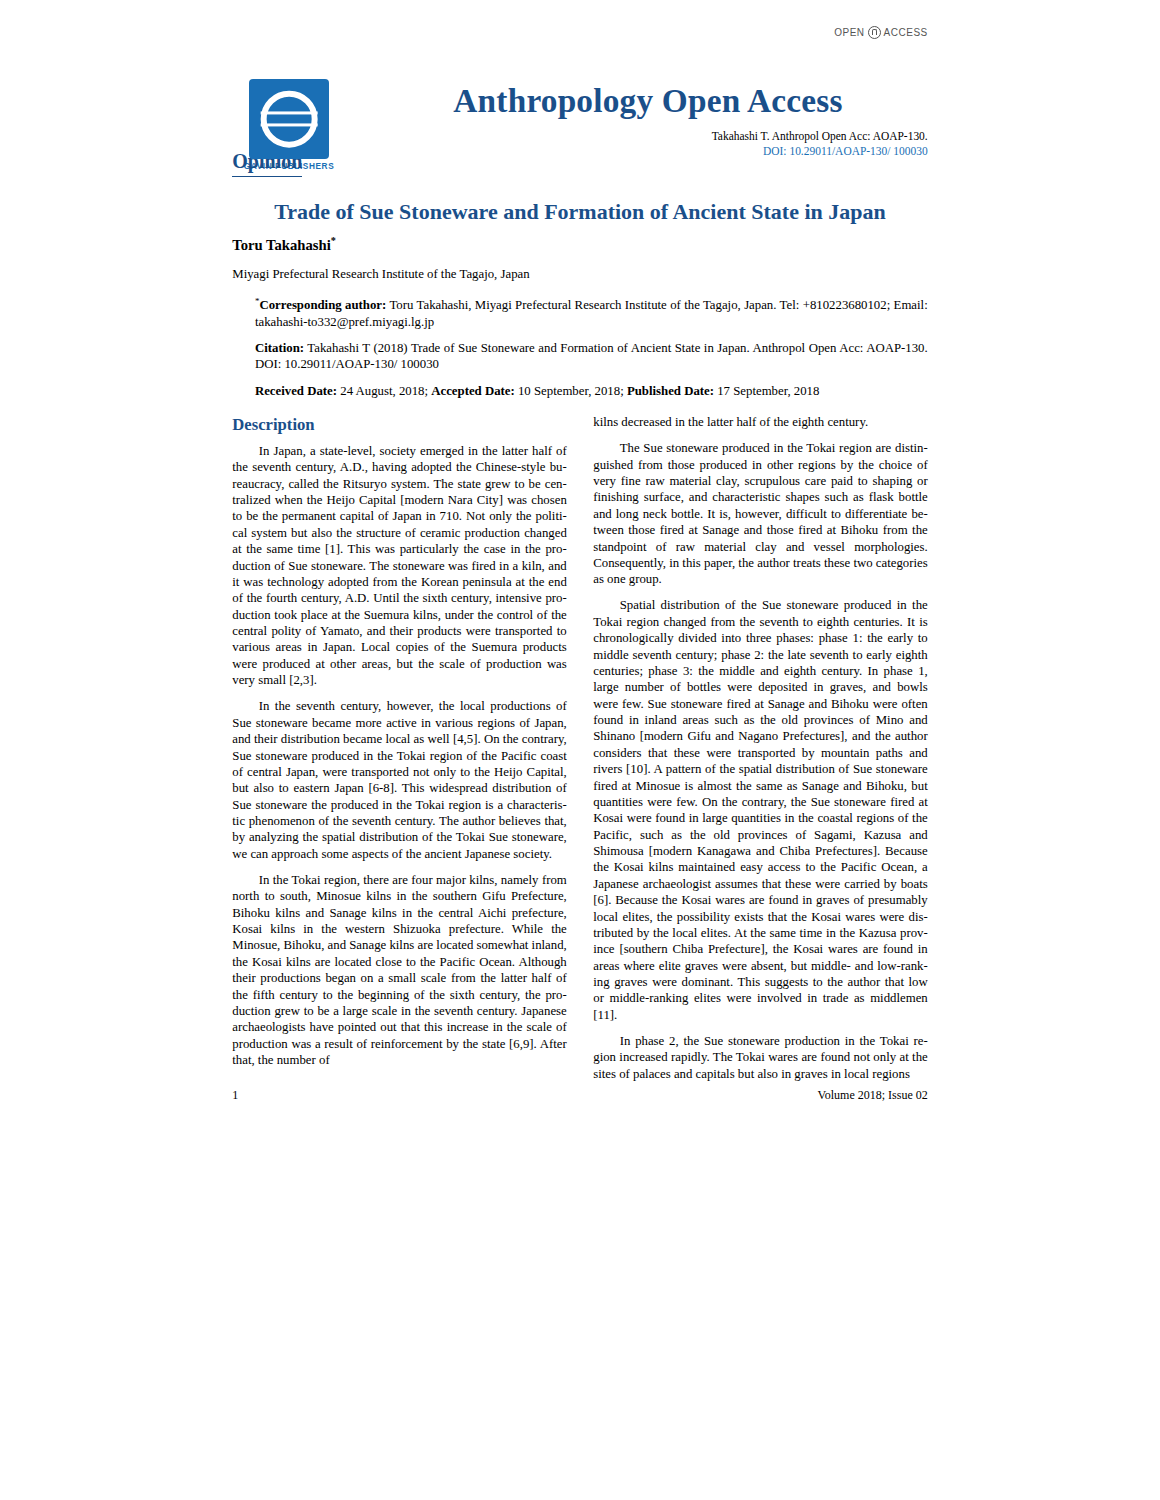OPEN ACCESS
GAVIN PUBLISHERS
Anthropology Open Access
Takahashi T. Anthropol Open Acc: AOAP-130.
DOI: 10.29011/AOAP-130/ 100030
Opinion
Trade of Sue Stoneware and Formation of Ancient State in Japan
Toru Takahashi*
Miyagi Prefectural Research Institute of the Tagajo, Japan
*Corresponding author: Toru Takahashi, Miyagi Prefectural Research Institute of the Tagajo, Japan. Tel: +810223680102; Email: takahashi-to332@pref.miyagi.lg.jp
Citation: Takahashi T (2018) Trade of Sue Stoneware and Formation of Ancient State in Japan. Anthropol Open Acc: AOAP-130. DOI: 10.29011/AOAP-130/ 100030
Received Date: 24 August, 2018; Accepted Date: 10 September, 2018; Published Date: 17 September, 2018
Description
In Japan, a state-level, society emerged in the latter half of the seventh century, A.D., having adopted the Chinese-style bureaucracy, called the Ritsuryo system. The state grew to be centralized when the Heijo Capital [modern Nara City] was chosen to be the permanent capital of Japan in 710. Not only the political system but also the structure of ceramic production changed at the same time [1]. This was particularly the case in the production of Sue stoneware. The stoneware was fired in a kiln, and it was technology adopted from the Korean peninsula at the end of the fourth century, A.D. Until the sixth century, intensive production took place at the Suemura kilns, under the control of the central polity of Yamato, and their products were transported to various areas in Japan. Local copies of the Suemura products were produced at other areas, but the scale of production was very small [2,3].
In the seventh century, however, the local productions of Sue stoneware became more active in various regions of Japan, and their distribution became local as well [4,5]. On the contrary, Sue stoneware produced in the Tokai region of the Pacific coast of central Japan, were transported not only to the Heijo Capital, but also to eastern Japan [6-8]. This widespread distribution of Sue stoneware the produced in the Tokai region is a characteristic phenomenon of the seventh century. The author believes that, by analyzing the spatial distribution of the Tokai Sue stoneware, we can approach some aspects of the ancient Japanese society.
In the Tokai region, there are four major kilns, namely from north to south, Minosue kilns in the southern Gifu Prefecture, Bihoku kilns and Sanage kilns in the central Aichi prefecture, Kosai kilns in the western Shizuoka prefecture. While the Minosue, Bihoku, and Sanage kilns are located somewhat inland, the Kosai kilns are located close to the Pacific Ocean. Although their productions began on a small scale from the latter half of the fifth century to the beginning of the sixth century, the production grew to be a large scale in the seventh century. Japanese archaeologists have pointed out that this increase in the scale of production was a result of reinforcement by the state [6,9]. After that, the number of
kilns decreased in the latter half of the eighth century.
The Sue stoneware produced in the Tokai region are distinguished from those produced in other regions by the choice of very fine raw material clay, scrupulous care paid to shaping or finishing surface, and characteristic shapes such as flask bottle and long neck bottle. It is, however, difficult to differentiate between those fired at Sanage and those fired at Bihoku from the standpoint of raw material clay and vessel morphologies. Consequently, in this paper, the author treats these two categories as one group.
Spatial distribution of the Sue stoneware produced in the Tokai region changed from the seventh to eighth centuries. It is chronologically divided into three phases: phase 1: the early to middle seventh century; phase 2: the late seventh to early eighth centuries; phase 3: the middle and eighth century. In phase 1, large number of bottles were deposited in graves, and bowls were few. Sue stoneware fired at Sanage and Bihoku were often found in inland areas such as the old provinces of Mino and Shinano [modern Gifu and Nagano Prefectures], and the author considers that these were transported by mountain paths and rivers [10]. A pattern of the spatial distribution of Sue stoneware fired at Minosue is almost the same as Sanage and Bihoku, but quantities were few. On the contrary, the Sue stoneware fired at Kosai were found in large quantities in the coastal regions of the Pacific, such as the old provinces of Sagami, Kazusa and Shimousa [modern Kanagawa and Chiba Prefectures]. Because the Kosai kilns maintained easy access to the Pacific Ocean, a Japanese archaeologist assumes that these were carried by boats [6]. Because the Kosai wares are found in graves of presumably local elites, the possibility exists that the Kosai wares were distributed by the local elites. At the same time in the Kazusa province [southern Chiba Prefecture], the Kosai wares are found in areas where elite graves were absent, but middle- and low-ranking graves were dominant. This suggests to the author that low or middle-ranking elites were involved in trade as middlemen [11].
In phase 2, the Sue stoneware production in the Tokai region increased rapidly. The Tokai wares are found not only at the sites of palaces and capitals but also in graves in local regions
1
Volume 2018; Issue 02